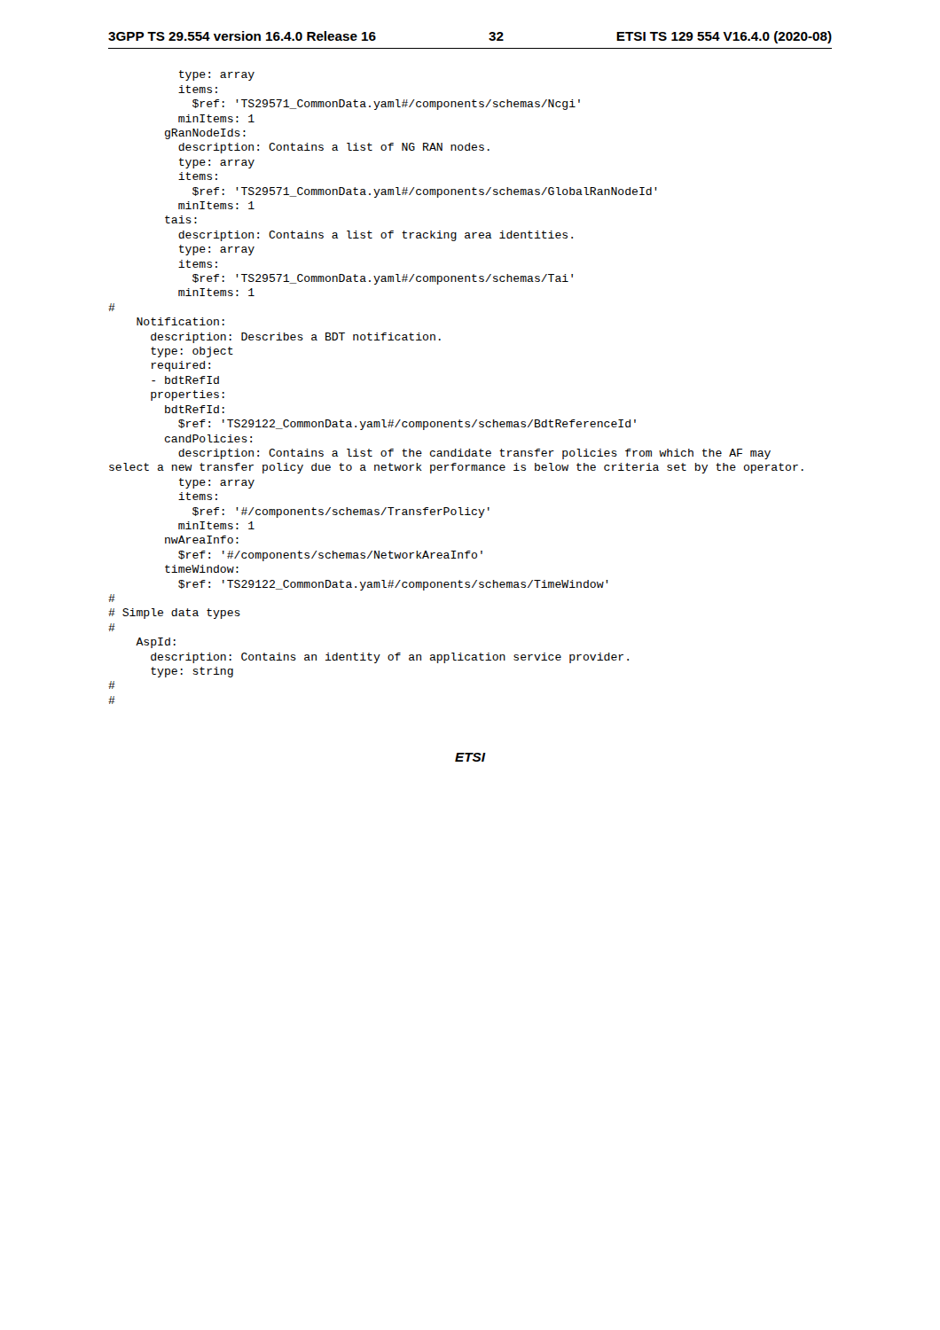3GPP TS 29.554 version 16.4.0 Release 16
32
ETSI TS 129 554 V16.4.0 (2020-08)
          type: array
          items:
            $ref: 'TS29571_CommonData.yaml#/components/schemas/Ncgi'
          minItems: 1
        gRanNodeIds:
          description: Contains a list of NG RAN nodes.
          type: array
          items:
            $ref: 'TS29571_CommonData.yaml#/components/schemas/GlobalRanNodeId'
          minItems: 1
        tais:
          description: Contains a list of tracking area identities.
          type: array
          items:
            $ref: 'TS29571_CommonData.yaml#/components/schemas/Tai'
          minItems: 1
#
    Notification:
      description: Describes a BDT notification.
      type: object
      required:
      - bdtRefId
      properties:
        bdtRefId:
          $ref: 'TS29122_CommonData.yaml#/components/schemas/BdtReferenceId'
        candPolicies:
          description: Contains a list of the candidate transfer policies from which the AF may
select a new transfer policy due to a network performance is below the criteria set by the operator.
          type: array
          items:
            $ref: '#/components/schemas/TransferPolicy'
          minItems: 1
        nwAreaInfo:
          $ref: '#/components/schemas/NetworkAreaInfo'
        timeWindow:
          $ref: 'TS29122_CommonData.yaml#/components/schemas/TimeWindow'
#
# Simple data types
#
    AspId:
      description: Contains an identity of an application service provider.
      type: string
#
#
ETSI